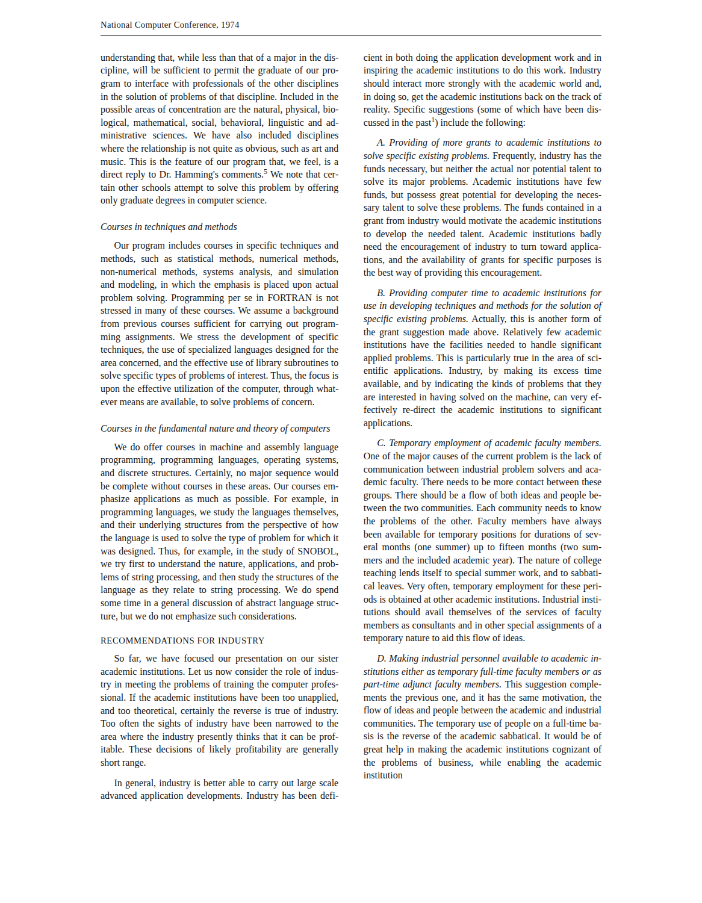National Computer Conference, 1974
understanding that, while less than that of a major in the discipline, will be sufficient to permit the graduate of our program to interface with professionals of the other disciplines in the solution of problems of that discipline. Included in the possible areas of concentration are the natural, physical, biological, mathematical, social, behavioral, linguistic and administrative sciences. We have also included disciplines where the relationship is not quite as obvious, such as art and music. This is the feature of our program that, we feel, is a direct reply to Dr. Hamming's comments.5 We note that certain other schools attempt to solve this problem by offering only graduate degrees in computer science.
Courses in techniques and methods
Our program includes courses in specific techniques and methods, such as statistical methods, numerical methods, non-numerical methods, systems analysis, and simulation and modeling, in which the emphasis is placed upon actual problem solving. Programming per se in FORTRAN is not stressed in many of these courses. We assume a background from previous courses sufficient for carrying out programming assignments. We stress the development of specific techniques, the use of specialized languages designed for the area concerned, and the effective use of library subroutines to solve specific types of problems of interest. Thus, the focus is upon the effective utilization of the computer, through whatever means are available, to solve problems of concern.
Courses in the fundamental nature and theory of computers
We do offer courses in machine and assembly language programming, programming languages, operating systems, and discrete structures. Certainly, no major sequence would be complete without courses in these areas. Our courses emphasize applications as much as possible. For example, in programming languages, we study the languages themselves, and their underlying structures from the perspective of how the language is used to solve the type of problem for which it was designed. Thus, for example, in the study of SNOBOL, we try first to understand the nature, applications, and problems of string processing, and then study the structures of the language as they relate to string processing. We do spend some time in a general discussion of abstract language structure, but we do not emphasize such considerations.
Recommendations for Industry
So far, we have focused our presentation on our sister academic institutions. Let us now consider the role of industry in meeting the problems of training the computer professional. If the academic institutions have been too unapplied, and too theoretical, certainly the reverse is true of industry. Too often the sights of industry have been narrowed to the area where the industry presently thinks that it can be profitable. These decisions of likely profitability are generally short range.
In general, industry is better able to carry out large scale advanced application developments. Industry has been deficient in both doing the application development work and in inspiring the academic institutions to do this work. Industry should interact more strongly with the academic world and, in doing so, get the academic institutions back on the track of reality. Specific suggestions (some of which have been discussed in the past1) include the following:
A. Providing of more grants to academic institutions to solve specific existing problems. Frequently, industry has the funds necessary, but neither the actual nor potential talent to solve its major problems. Academic institutions have few funds, but possess great potential for developing the necessary talent to solve these problems. The funds contained in a grant from industry would motivate the academic institutions to develop the needed talent. Academic institutions badly need the encouragement of industry to turn toward applications, and the availability of grants for specific purposes is the best way of providing this encouragement.
B. Providing computer time to academic institutions for use in developing techniques and methods for the solution of specific existing problems. Actually, this is another form of the grant suggestion made above. Relatively few academic institutions have the facilities needed to handle significant applied problems. This is particularly true in the area of scientific applications. Industry, by making its excess time available, and by indicating the kinds of problems that they are interested in having solved on the machine, can very effectively re-direct the academic institutions to significant applications.
C. Temporary employment of academic faculty members. One of the major causes of the current problem is the lack of communication between industrial problem solvers and academic faculty. There needs to be more contact between these groups. There should be a flow of both ideas and people between the two communities. Each community needs to know the problems of the other. Faculty members have always been available for temporary positions for durations of several months (one summer) up to fifteen months (two summers and the included academic year). The nature of college teaching lends itself to special summer work, and to sabbatical leaves. Very often, temporary employment for these periods is obtained at other academic institutions. Industrial institutions should avail themselves of the services of faculty members as consultants and in other special assignments of a temporary nature to aid this flow of ideas.
D. Making industrial personnel available to academic institutions either as temporary full-time faculty members or as part-time adjunct faculty members. This suggestion complements the previous one, and it has the same motivation, the flow of ideas and people between the academic and industrial communities. The temporary use of people on a full-time basis is the reverse of the academic sabbatical. It would be of great help in making the academic institutions cognizant of the problems of business, while enabling the academic institution